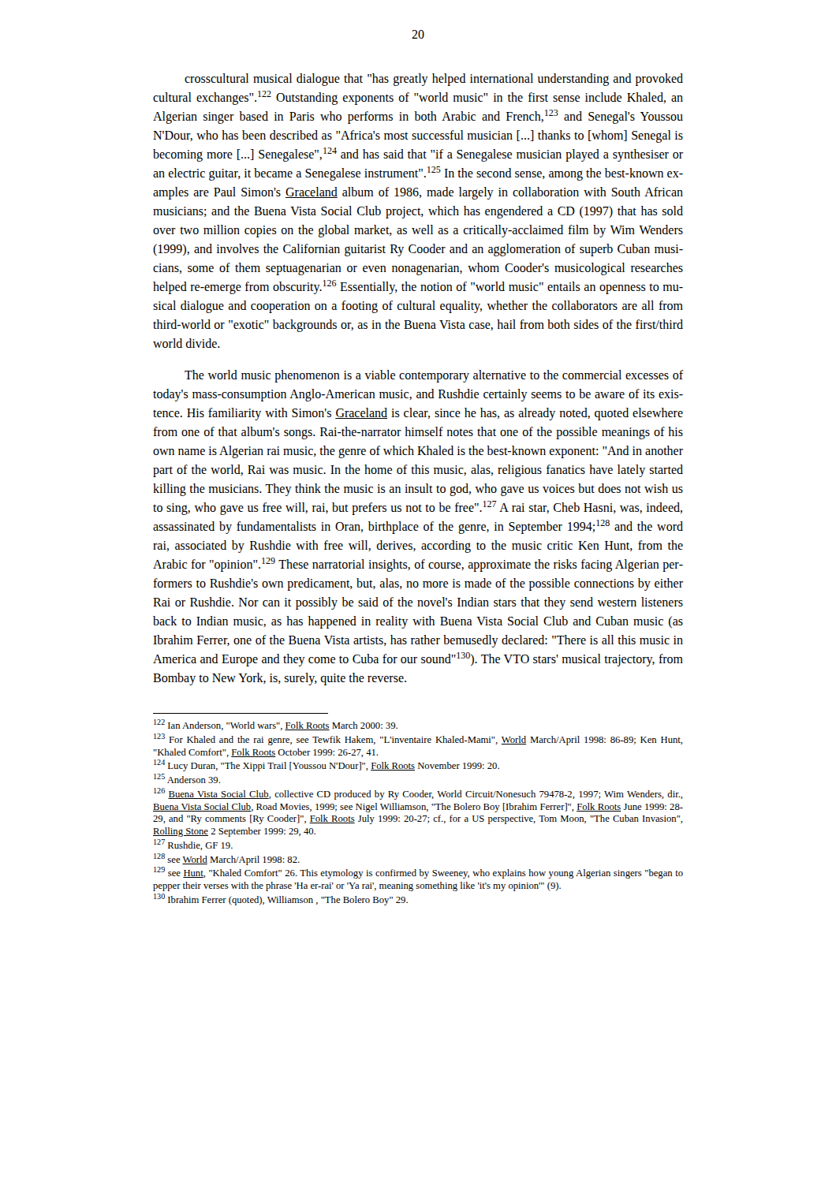20
crosscultural musical dialogue that "has greatly helped international understanding and provoked cultural exchanges".122 Outstanding exponents of "world music" in the first sense include Khaled, an Algerian singer based in Paris who performs in both Arabic and French,123 and Senegal's Youssou N'Dour, who has been described as "Africa's most successful musician [...] thanks to [whom] Senegal is becoming more [...] Senegalese",124 and has said that "if a Senegalese musician played a synthesiser or an electric guitar, it became a Senegalese instrument".125 In the second sense, among the best-known examples are Paul Simon's Graceland album of 1986, made largely in collaboration with South African musicians; and the Buena Vista Social Club project, which has engendered a CD (1997) that has sold over two million copies on the global market, as well as a critically-acclaimed film by Wim Wenders (1999), and involves the Californian guitarist Ry Cooder and an agglomeration of superb Cuban musicians, some of them septuagenarian or even nonagenarian, whom Cooder's musicological researches helped re-emerge from obscurity.126 Essentially, the notion of "world music" entails an openness to musical dialogue and cooperation on a footing of cultural equality, whether the collaborators are all from third-world or "exotic" backgrounds or, as in the Buena Vista case, hail from both sides of the first/third world divide.
The world music phenomenon is a viable contemporary alternative to the commercial excesses of today's mass-consumption Anglo-American music, and Rushdie certainly seems to be aware of its existence. His familiarity with Simon's Graceland is clear, since he has, as already noted, quoted elsewhere from one of that album's songs. Rai-the-narrator himself notes that one of the possible meanings of his own name is Algerian rai music, the genre of which Khaled is the best-known exponent: "And in another part of the world, Rai was music. In the home of this music, alas, religious fanatics have lately started killing the musicians. They think the music is an insult to god, who gave us voices but does not wish us to sing, who gave us free will, rai, but prefers us not to be free".127 A rai star, Cheb Hasni, was, indeed, assassinated by fundamentalists in Oran, birthplace of the genre, in September 1994;128 and the word rai, associated by Rushdie with free will, derives, according to the music critic Ken Hunt, from the Arabic for "opinion".129 These narratorial insights, of course, approximate the risks facing Algerian performers to Rushdie's own predicament, but, alas, no more is made of the possible connections by either Rai or Rushdie. Nor can it possibly be said of the novel's Indian stars that they send western listeners back to Indian music, as has happened in reality with Buena Vista Social Club and Cuban music (as Ibrahim Ferrer, one of the Buena Vista artists, has rather bemusedly declared: "There is all this music in America and Europe and they come to Cuba for our sound"130). The VTO stars' musical trajectory, from Bombay to New York, is, surely, quite the reverse.
122 Ian Anderson, "World wars", Folk Roots March 2000: 39.
123 For Khaled and the rai genre, see Tewfik Hakem, "L'inventaire Khaled-Mami", World March/April 1998: 86-89; Ken Hunt, "Khaled Comfort", Folk Roots October 1999: 26-27, 41.
124 Lucy Duran, "The Xippi Trail [Youssou N'Dour]", Folk Roots November 1999: 20.
125 Anderson 39.
126 Buena Vista Social Club, collective CD produced by Ry Cooder, World Circuit/Nonesuch 79478-2, 1997; Wim Wenders, dir., Buena Vista Social Club, Road Movies, 1999; see Nigel Williamson, "The Bolero Boy [Ibrahim Ferrer]", Folk Roots June 1999: 28-29, and "Ry comments [Ry Cooder]", Folk Roots July 1999: 20-27; cf., for a US perspective, Tom Moon, "The Cuban Invasion", Rolling Stone 2 September 1999: 29, 40.
127 Rushdie, GF 19.
128 see World March/April 1998: 82.
129 see Hunt, "Khaled Comfort" 26. This etymology is confirmed by Sweeney, who explains how young Algerian singers "began to pepper their verses with the phrase 'Ha er-rai' or 'Ya rai', meaning something like 'it's my opinion'" (9).
130 Ibrahim Ferrer (quoted), Williamson , "The Bolero Boy" 29.